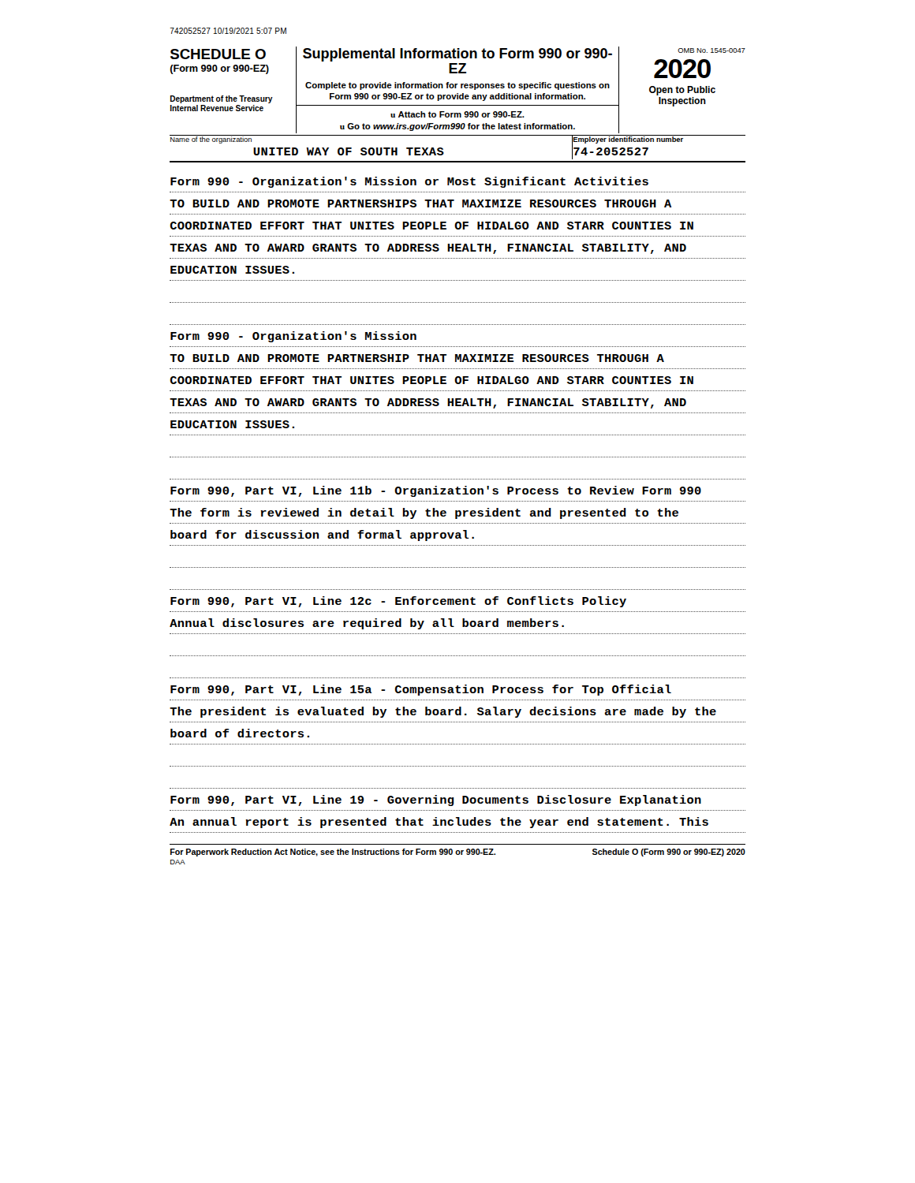742052527 10/19/2021 5:07 PM
| SCHEDULE O (Form 990 or 990-EZ) Department of the Treasury Internal Revenue Service | Supplemental Information to Form 990 or 990-EZ Complete to provide information for responses to specific questions on Form 990 or 990-EZ or to provide any additional information. u Attach to Form 990 or 990-EZ. u Go to www.irs.gov/Form990 for the latest information. | OMB No. 1545-0047 2020 Open to Public Inspection |
| Name of the organization UNITED WAY OF SOUTH TEXAS | Employer identification number 74-2052527 |
Form 990 - Organization's Mission or Most Significant Activities
TO BUILD AND PROMOTE PARTNERSHIPS THAT MAXIMIZE RESOURCES THROUGH A
COORDINATED EFFORT THAT UNITES PEOPLE OF HIDALGO AND STARR COUNTIES IN
TEXAS AND TO AWARD GRANTS TO ADDRESS HEALTH, FINANCIAL STABILITY, AND
EDUCATION ISSUES.
Form 990 - Organization's Mission
TO BUILD AND PROMOTE PARTNERSHIP THAT MAXIMIZE RESOURCES THROUGH A
COORDINATED EFFORT THAT UNITES PEOPLE OF HIDALGO AND STARR COUNTIES IN
TEXAS AND TO AWARD GRANTS TO ADDRESS HEALTH, FINANCIAL STABILITY, AND
EDUCATION ISSUES.
Form 990, Part VI, Line 11b - Organization's Process to Review Form 990
The form is reviewed in detail by the president and presented to the
board for discussion and formal approval.
Form 990, Part VI, Line 12c - Enforcement of Conflicts Policy
Annual disclosures are required by all board members.
Form 990, Part VI, Line 15a - Compensation Process for Top Official
The president is evaluated by the board. Salary decisions are made by the
board of directors.
Form 990, Part VI, Line 19 - Governing Documents Disclosure Explanation
An annual report is presented that includes the year end statement. This
For Paperwork Reduction Act Notice, see the Instructions for Form 990 or 990-EZ.
Schedule O (Form 990 or 990-EZ) 2020
DAA